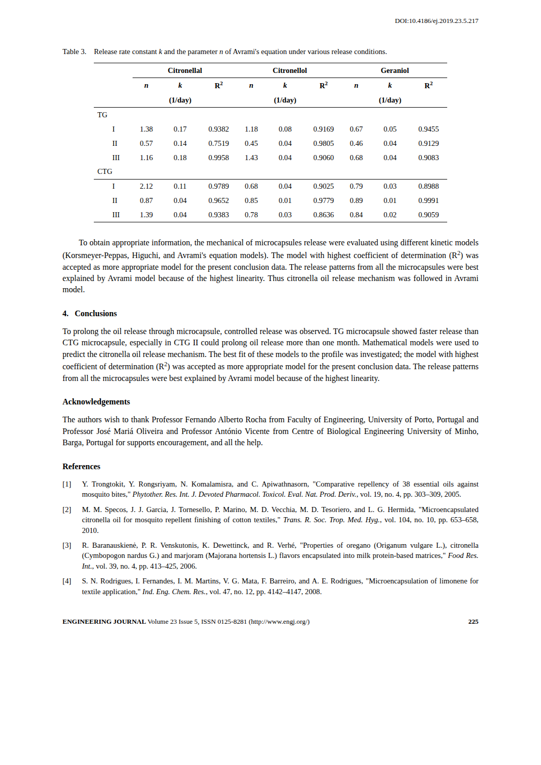DOI:10.4186/ej.2019.23.5.217
Table 3. Release rate constant k and the parameter n of Avrami's equation under various release conditions.
| | Citronellal | Citronellol | Geraniol |
| --- | --- | --- | --- |
| | n | k | R 2 | n | k | R 2 | n | k | R 2 |
| | | (1/day) | | | (1/day) | | | (1/day) | |
| TG | | | | | | | | | |
| I | 1.38 | 0.17 | 0.9382 | 1.18 | 0.08 | 0.9169 | 0.67 | 0.05 | 0.9455 |
| II | 0.57 | 0.14 | 0.7519 | 0.45 | 0.04 | 0.9805 | 0.46 | 0.04 | 0.9129 |
| III | 1.16 | 0.18 | 0.9958 | 1.43 | 0.04 | 0.9060 | 0.68 | 0.04 | 0.9083 |
| CTG | | | | | | | | | |
| I | 2.12 | 0.11 | 0.9789 | 0.68 | 0.04 | 0.9025 | 0.79 | 0.03 | 0.8988 |
| II | 0.87 | 0.04 | 0.9652 | 0.85 | 0.01 | 0.9779 | 0.89 | 0.01 | 0.9991 |
| III | 1.39 | 0.04 | 0.9383 | 0.78 | 0.03 | 0.8636 | 0.84 | 0.02 | 0.9059 |
To obtain appropriate information, the mechanical of microcapsules release were evaluated using different kinetic models (Korsmeyer-Peppas, Higuchi, and Avrami's equation models). The model with highest coefficient of determination (R2) was accepted as more appropriate model for the present conclusion data. The release patterns from all the microcapsules were best explained by Avrami model because of the highest linearity. Thus citronella oil release mechanism was followed in Avrami model.
4. Conclusions
To prolong the oil release through microcapsule, controlled release was observed. TG microcapsule showed faster release than CTG microcapsule, especially in CTG II could prolong oil release more than one month. Mathematical models were used to predict the citronella oil release mechanism. The best fit of these models to the profile was investigated; the model with highest coefficient of determination (R2) was accepted as more appropriate model for the present conclusion data. The release patterns from all the microcapsules were best explained by Avrami model because of the highest linearity.
Acknowledgements
The authors wish to thank Professor Fernando Alberto Rocha from Faculty of Engineering, University of Porto, Portugal and Professor José Mariá Oliveira and Professor António Vicente from Centre of Biological Engineering University of Minho, Barga, Portugal for supports encouragement, and all the help.
References
Y. Trongtokit, Y. Rongsriyam, N. Komalamisra, and C. Apiwathnasorn, "Comparative repellency of 38 essential oils against mosquito bites," Phytother. Res. Int. J. Devoted Pharmacol. Toxicol. Eval. Nat. Prod. Deriv., vol. 19, no. 4, pp. 303–309, 2005.
M. M. Specos, J. J. Garcia, J. Tornesello, P. Marino, M. D. Vecchia, M. D. Tesoriero, and L. G. Hermida, "Microencapsulated citronella oil for mosquito repellent finishing of cotton textiles," Trans. R. Soc. Trop. Med. Hyg., vol. 104, no. 10, pp. 653–658, 2010.
R. Baranauskienė, P. R. Venskutonis, K. Dewettinck, and R. Verhé, "Properties of oregano (Origanum vulgare L.), citronella (Cymbopogon nardus G.) and marjoram (Majorana hortensis L.) flavors encapsulated into milk protein-based matrices," Food Res. Int., vol. 39, no. 4, pp. 413–425, 2006.
S. N. Rodrigues, I. Fernandes, I. M. Martins, V. G. Mata, F. Barreiro, and A. E. Rodrigues, "Microencapsulation of limonene for textile application," Ind. Eng. Chem. Res., vol. 47, no. 12, pp. 4142–4147, 2008.
ENGINEERING JOURNAL Volume 23 Issue 5, ISSN 0125-8281 (http://www.engj.org/)
225